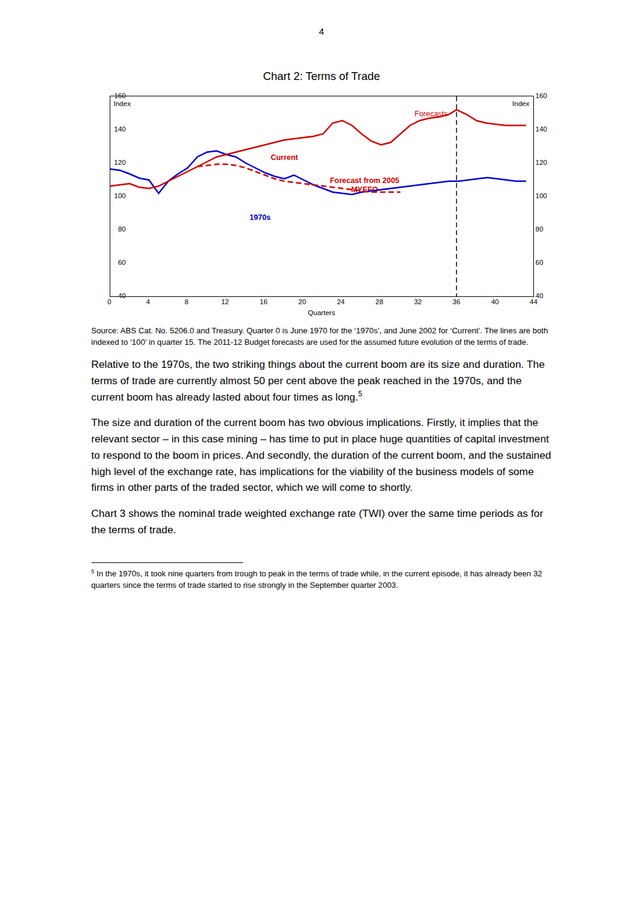4
Chart 2: Terms of Trade
Index Index
160 140 120 100 80 60 40
160 140 120 100 80 60 40
Forecasts Current Forecast from 2005
MYEFO 1970s
0 4 8 12 16 20 24 28 32 36 40 44
Quarters
Source: ABS Cat. No. 5206.0 and Treasury. Quarter 0 is June 1970 for the ‘1970s’, and June 2002 for ‘Current’. The lines are both indexed to ‘100’ in quarter 15. The 2011-12 Budget forecasts are used for the assumed future evolution of the terms of trade.
Relative to the 1970s, the two striking things about the current boom are its size and duration. The terms of trade are currently almost 50 per cent above the peak reached in the 1970s, and the current boom has already lasted about four times as long.5
The size and duration of the current boom has two obvious implications. Firstly, it implies that the relevant sector – in this case mining – has time to put in place huge quantities of capital investment to respond to the boom in prices. And secondly, the duration of the current boom, and the sustained high level of the exchange rate, has implications for the viability of the business models of some firms in other parts of the traded sector, which we will come to shortly.
Chart 3 shows the nominal trade weighted exchange rate (TWI) over the same time periods as for the terms of trade.
5 In the 1970s, it took nine quarters from trough to peak in the terms of trade while, in the current episode, it has already been 32 quarters since the terms of trade started to rise strongly in the September quarter 2003.